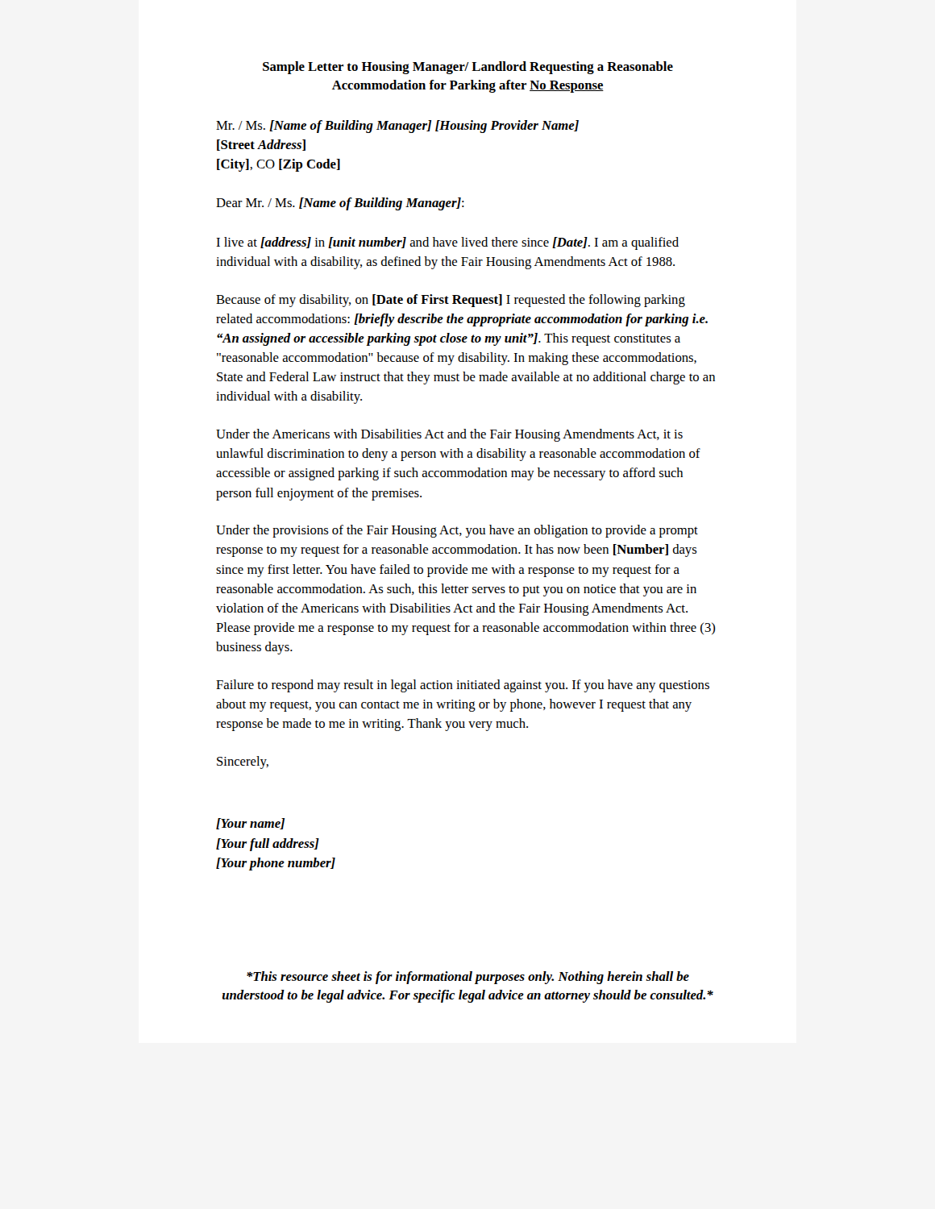Sample Letter to Housing Manager/ Landlord Requesting a Reasonable
Accommodation for Parking after No Response
Mr. / Ms. [Name of Building Manager] [Housing Provider Name]
[Street Address]
[City], CO [Zip Code]
Dear Mr. / Ms. [Name of Building Manager]:
I live at [address] in [unit number] and have lived there since [Date]. I am a qualified individual with a disability, as defined by the Fair Housing Amendments Act of 1988.
Because of my disability, on [Date of First Request] I requested the following parking related accommodations: [briefly describe the appropriate accommodation for parking i.e. “An assigned or accessible parking spot close to my unit”]. This request constitutes a "reasonable accommodation" because of my disability. In making these accommodations, State and Federal Law instruct that they must be made available at no additional charge to an individual with a disability.
Under the Americans with Disabilities Act and the Fair Housing Amendments Act, it is unlawful discrimination to deny a person with a disability a reasonable accommodation of accessible or assigned parking if such accommodation may be necessary to afford such person full enjoyment of the premises.
Under the provisions of the Fair Housing Act, you have an obligation to provide a prompt response to my request for a reasonable accommodation. It has now been [Number] days since my first letter. You have failed to provide me with a response to my request for a reasonable accommodation. As such, this letter serves to put you on notice that you are in violation of the Americans with Disabilities Act and the Fair Housing Amendments Act. Please provide me a response to my request for a reasonable accommodation within three (3) business days.
Failure to respond may result in legal action initiated against you. If you have any questions about my request, you can contact me in writing or by phone, however I request that any response be made to me in writing. Thank you very much.
Sincerely,
[Your name] [Your full address] [Your phone number]
*This resource sheet is for informational purposes only. Nothing herein shall be understood to be legal advice. For specific legal advice an attorney should be consulted.*